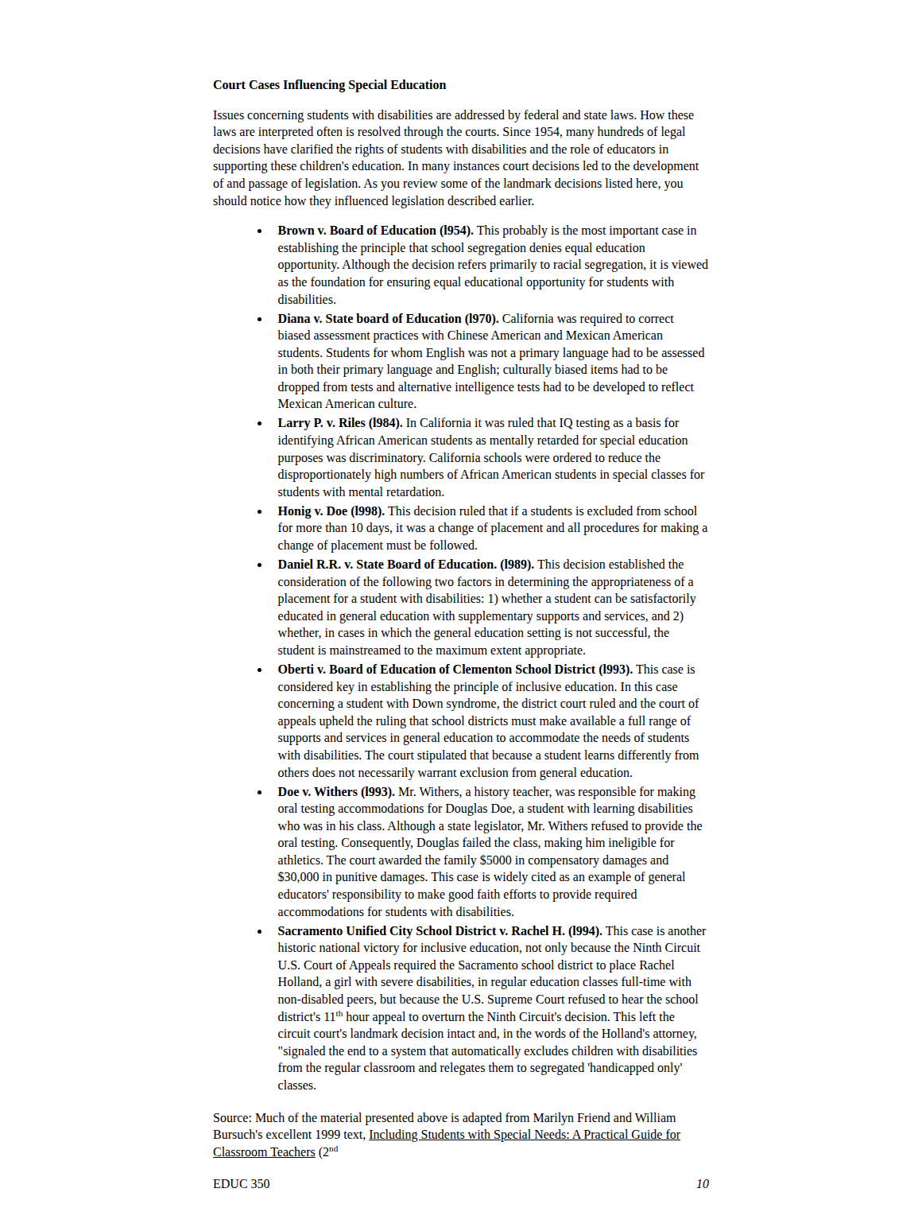Court Cases Influencing Special Education
Issues concerning students with disabilities are addressed by federal and state laws. How these laws are interpreted often is resolved through the courts. Since 1954, many hundreds of legal decisions have clarified the rights of students with disabilities and the role of educators in supporting these children's education. In many instances court decisions led to the development of and passage of legislation. As you review some of the landmark decisions listed here, you should notice how they influenced legislation described earlier.
Brown v. Board of Education (l954). This probably is the most important case in establishing the principle that school segregation denies equal education opportunity. Although the decision refers primarily to racial segregation, it is viewed as the foundation for ensuring equal educational opportunity for students with disabilities.
Diana v. State board of Education (l970). California was required to correct biased assessment practices with Chinese American and Mexican American students. Students for whom English was not a primary language had to be assessed in both their primary language and English; culturally biased items had to be dropped from tests and alternative intelligence tests had to be developed to reflect Mexican American culture.
Larry P. v. Riles (l984). In California it was ruled that IQ testing as a basis for identifying African American students as mentally retarded for special education purposes was discriminatory. California schools were ordered to reduce the disproportionately high numbers of African American students in special classes for students with mental retardation.
Honig v. Doe (l998). This decision ruled that if a students is excluded from school for more than 10 days, it was a change of placement and all procedures for making a change of placement must be followed.
Daniel R.R. v. State Board of Education. (l989). This decision established the consideration of the following two factors in determining the appropriateness of a placement for a student with disabilities: 1) whether a student can be satisfactorily educated in general education with supplementary supports and services, and 2) whether, in cases in which the general education setting is not successful, the student is mainstreamed to the maximum extent appropriate.
Oberti v. Board of Education of Clementon School District (l993). This case is considered key in establishing the principle of inclusive education. In this case concerning a student with Down syndrome, the district court ruled and the court of appeals upheld the ruling that school districts must make available a full range of supports and services in general education to accommodate the needs of students with disabilities. The court stipulated that because a student learns differently from others does not necessarily warrant exclusion from general education.
Doe v. Withers (l993). Mr. Withers, a history teacher, was responsible for making oral testing accommodations for Douglas Doe, a student with learning disabilities who was in his class. Although a state legislator, Mr. Withers refused to provide the oral testing. Consequently, Douglas failed the class, making him ineligible for athletics. The court awarded the family $5000 in compensatory damages and $30,000 in punitive damages. This case is widely cited as an example of general educators' responsibility to make good faith efforts to provide required accommodations for students with disabilities.
Sacramento Unified City School District v. Rachel H. (l994). This case is another historic national victory for inclusive education, not only because the Ninth Circuit U.S. Court of Appeals required the Sacramento school district to place Rachel Holland, a girl with severe disabilities, in regular education classes full-time with non-disabled peers, but because the U.S. Supreme Court refused to hear the school district's 11th hour appeal to overturn the Ninth Circuit's decision. This left the circuit court's landmark decision intact and, in the words of the Holland's attorney, "signaled the end to a system that automatically excludes children with disabilities from the regular classroom and relegates them to segregated 'handicapped only' classes.
Source: Much of the material presented above is adapted from Marilyn Friend and William Bursuch's excellent 1999 text, Including Students with Special Needs: A Practical Guide for Classroom Teachers (2nd
EDUC 350 10